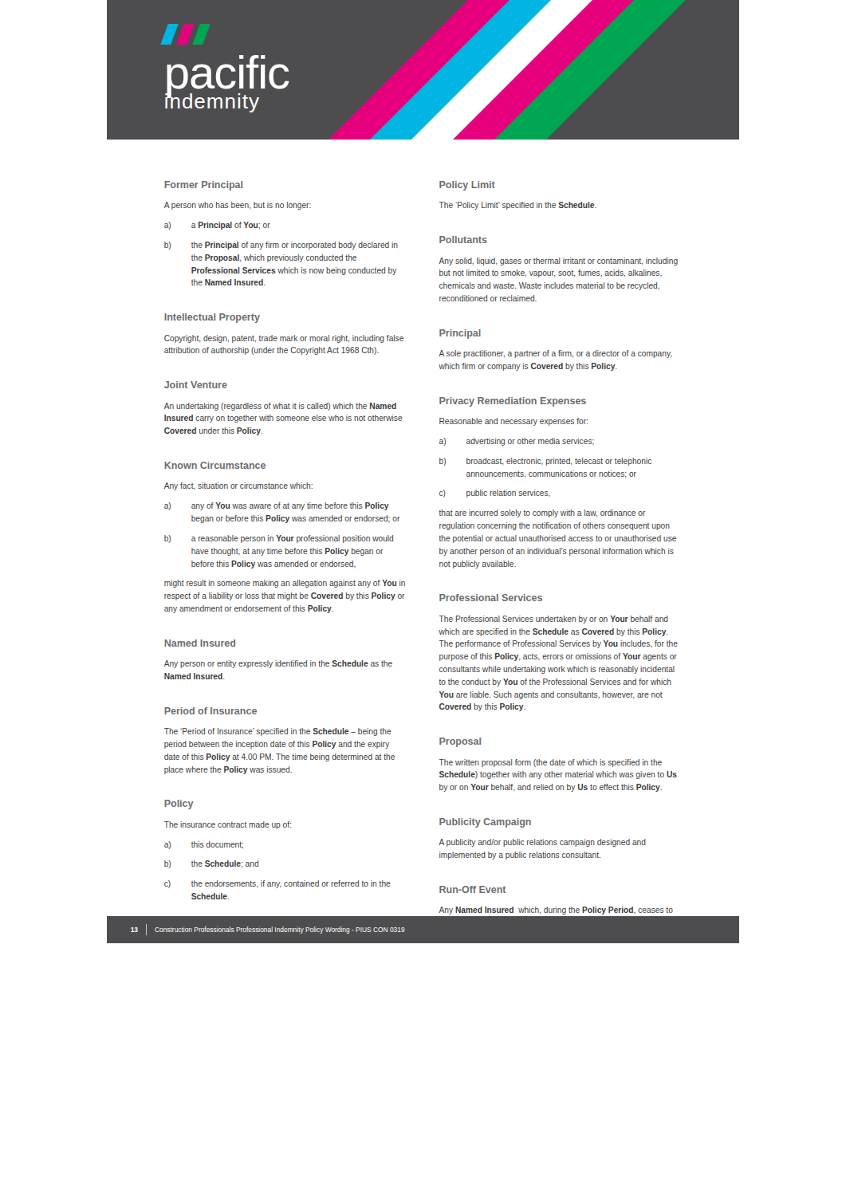pacific
indemnity
Former Principal
A person who has been, but is no longer:
a Principal of You; or
the Principal of any firm or incorporated body declared in the Proposal, which previously conducted the Professional Services which is now being conducted by the Named Insured.
Intellectual Property
Copyright, design, patent, trade mark or moral right, including false attribution of authorship (under the Copyright Act 1968 Cth).
Joint Venture
An undertaking (regardless of what it is called) which the Named Insured carry on together with someone else who is not otherwise Covered under this Policy.
Known Circumstance
Any fact, situation or circumstance which:
any of You was aware of at any time before this Policy began or before this Policy was amended or endorsed; or
a reasonable person in Your professional position would have thought, at any time before this Policy began or before this Policy was amended or endorsed,
might result in someone making an allegation against any of You in respect of a liability or loss that might be Covered by this Policy or any amendment or endorsement of this Policy.
Named Insured
Any person or entity expressly identified in the Schedule as the Named Insured.
Period of Insurance
The ‘Period of Insurance’ specified in the Schedule – being the period between the inception date of this Policy and the expiry date of this Policy at 4.00 PM. The time being determined at the place where the Policy was issued.
Policy
The insurance contract made up of:
this document;
the Schedule; and
the endorsements, if any, contained or referred to in the Schedule.
Policy Limit
The ‘Policy Limit’ specified in the Schedule.
Pollutants
Any solid, liquid, gases or thermal irritant or contaminant, including but not limited to smoke, vapour, soot, fumes, acids, alkalines, chemicals and waste. Waste includes material to be recycled, reconditioned or reclaimed.
Principal
A sole practitioner, a partner of a firm, or a director of a company, which firm or company is Covered by this Policy.
Privacy Remediation Expenses
Reasonable and necessary expenses for:
advertising or other media services;
broadcast, electronic, printed, telecast or telephonic announcements, communications or notices; or
public relation services,
that are incurred solely to comply with a law, ordinance or regulation concerning the notification of others consequent upon the potential or actual unauthorised access to or unauthorised use by another person of an individual’s personal information which is not publicly available.
Professional Services
The Professional Services undertaken by or on Your behalf and which are specified in the Schedule as Covered by this Policy. The performance of Professional Services by You includes, for the purpose of this Policy, acts, errors or omissions of Your agents or consultants while undertaking work which is reasonably incidental to the conduct by You of the Professional Services and for which You are liable. Such agents and consultants, however, are not Covered by this Policy.
Proposal
The written proposal form (the date of which is specified in the Schedule) together with any other material which was given to Us by or on Your behalf, and relied on by Us to effect this Policy.
Publicity Campaign
A publicity and/or public relations campaign designed and implemented by a public relations consultant.
Run-Off Event
Any Named Insured which, during the Policy Period, ceases to exist or operate, or which is disposed of or merged with or acquired by another entity.
13 Construction Professionals Professional Indemnity Policy Wording - PIUS CON 0319